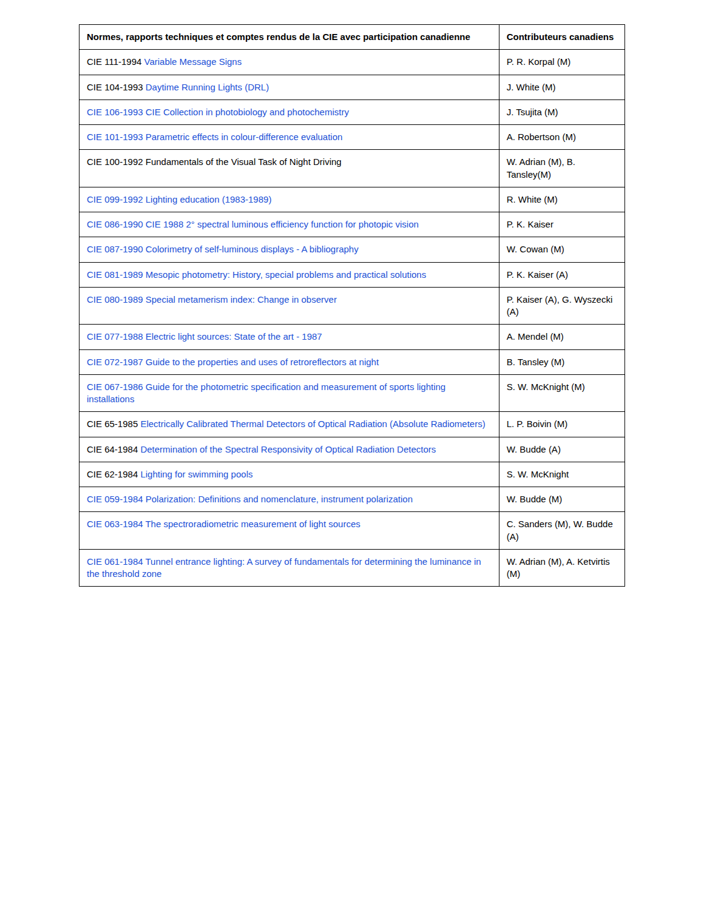| Normes, rapports techniques et comptes rendus de la CIE avec participation canadienne | Contributeurs canadiens |
| --- | --- |
| CIE 111-1994 Variable Message Signs | P. R. Korpal (M) |
| CIE 104-1993 Daytime Running Lights (DRL) | J. White (M) |
| CIE 106-1993 CIE Collection in photobiology and photochemistry | J. Tsujita (M) |
| CIE 101-1993 Parametric effects in colour-difference evaluation | A. Robertson (M) |
| CIE 100-1992 Fundamentals of the Visual Task of Night Driving | W. Adrian (M), B. Tansley(M) |
| CIE 099-1992 Lighting education (1983-1989) | R. White (M) |
| CIE 086-1990 CIE 1988 2° spectral luminous efficiency function for photopic vision | P. K. Kaiser |
| CIE 087-1990 Colorimetry of self-luminous displays - A bibliography | W. Cowan (M) |
| CIE 081-1989 Mesopic photometry: History, special problems and practical solutions | P. K. Kaiser (A) |
| CIE 080-1989 Special metamerism index: Change in observer | P. Kaiser (A), G. Wyszecki (A) |
| CIE 077-1988 Electric light sources: State of the art - 1987 | A. Mendel (M) |
| CIE 072-1987 Guide to the properties and uses of retroreflectors at night | B. Tansley (M) |
| CIE 067-1986 Guide for the photometric specification and measurement of sports lighting installations | S. W. McKnight (M) |
| CIE 65-1985 Electrically Calibrated Thermal Detectors of Optical Radiation (Absolute Radiometers) | L. P. Boivin (M) |
| CIE 64-1984 Determination of the Spectral Responsivity of Optical Radiation Detectors | W. Budde (A) |
| CIE 62-1984 Lighting for swimming pools | S. W. McKnight |
| CIE 059-1984 Polarization: Definitions and nomenclature, instrument polarization | W. Budde (M) |
| CIE 063-1984 The spectroradiometric measurement of light sources | C. Sanders (M), W. Budde (A) |
| CIE 061-1984 Tunnel entrance lighting: A survey of fundamentals for determining the luminance in the threshold zone | W. Adrian (M), A. Ketvirtis (M) |